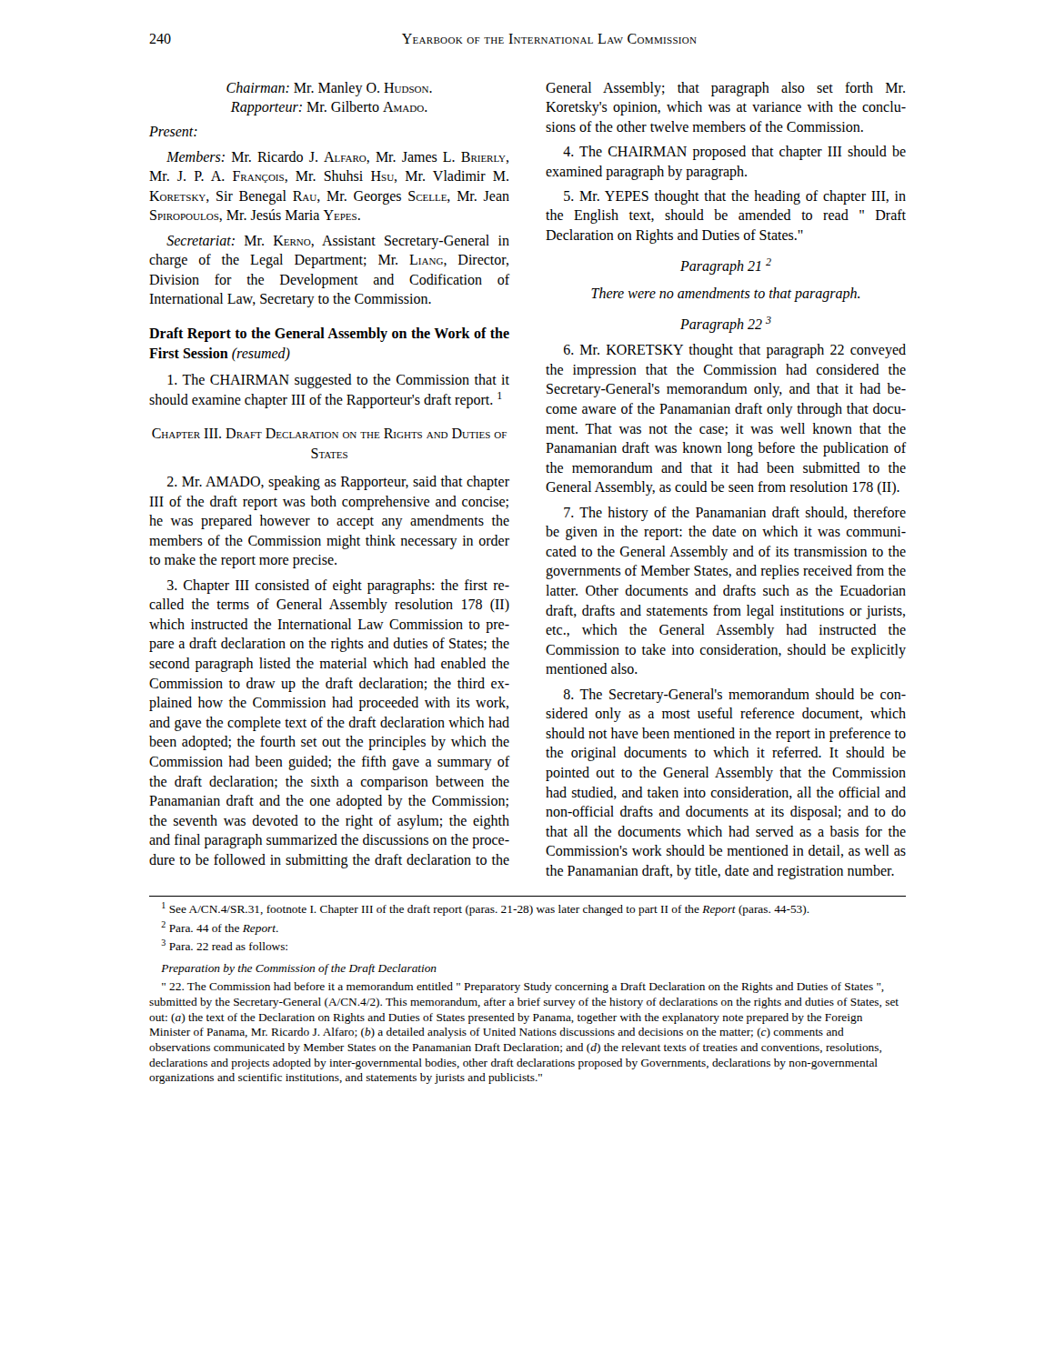240 Yearbook of the International Law Commission
Chairman: Mr. Manley O. Hudson.
Rapporteur: Mr. Gilberto Amado.
Present:
Members: Mr. Ricardo J. Alfaro, Mr. James L. Brierly, Mr. J. P. A. François, Mr. Shuhsi Hsu, Mr. Vladimir M. Koretsky, Sir Benegal Rau, Mr. Georges Scelle, Mr. Jean Spiropoulos, Mr. Jesús Maria Yepes.
Secretariat: Mr. Kerno, Assistant Secretary-General in charge of the Legal Department; Mr. Liang, Director, Division for the Development and Codification of International Law, Secretary to the Commission.
Draft Report to the General Assembly on the Work of the First Session (resumed)
1. The CHAIRMAN suggested to the Commission that it should examine chapter III of the Rapporteur's draft report. 1
Chapter III. Draft Declaration on the Rights and Duties of States
2. Mr. AMADO, speaking as Rapporteur, said that chapter III of the draft report was both comprehensive and concise; he was prepared however to accept any amendments the members of the Commission might think necessary in order to make the report more precise.
3. Chapter III consisted of eight paragraphs: the first recalled the terms of General Assembly resolution 178 (II) which instructed the International Law Commission to prepare a draft declaration on the rights and duties of States; the second paragraph listed the material which had enabled the Commission to draw up the draft declaration; the third explained how the Commission had proceeded with its work, and gave the complete text of the draft declaration which had been adopted; the fourth set out the principles by which the Commission had been guided; the fifth gave a summary of the draft declaration; the sixth a comparison between the Panamanian draft and the one adopted by the Commission; the seventh was devoted to the right of asylum; the eighth and final paragraph summarized the discussions on the procedure to be followed in submitting the draft declaration to the General Assembly; that paragraph also set forth Mr. Koretsky's opinion, which was at variance with the conclusions of the other twelve members of the Commission.
4. The CHAIRMAN proposed that chapter III should be examined paragraph by paragraph.
5. Mr. YEPES thought that the heading of chapter III, in the English text, should be amended to read " Draft Declaration on Rights and Duties of States."
Paragraph 21 2
There were no amendments to that paragraph.
Paragraph 22 3
6. Mr. KORETSKY thought that paragraph 22 conveyed the impression that the Commission had considered the Secretary-General's memorandum only, and that it had become aware of the Panamanian draft only through that document. That was not the case; it was well known that the Panamanian draft was known long before the publication of the memorandum and that it had been submitted to the General Assembly, as could be seen from resolution 178 (II).
7. The history of the Panamanian draft should, therefore be given in the report: the date on which it was communicated to the General Assembly and of its transmission to the governments of Member States, and replies received from the latter. Other documents and drafts such as the Ecuadorian draft, drafts and statements from legal institutions or jurists, etc., which the General Assembly had instructed the Commission to take into consideration, should be explicitly mentioned also.
8. The Secretary-General's memorandum should be considered only as a most useful reference document, which should not have been mentioned in the report in preference to the original documents to which it referred. It should be pointed out to the General Assembly that the Commission had studied, and taken into consideration, all the official and non-official drafts and documents at its disposal; and to do that all the documents which had served as a basis for the Commission's work should be mentioned in detail, as well as the Panamanian draft, by title, date and registration number.
1 See A/CN.4/SR.31, footnote I. Chapter III of the draft report (paras. 21-28) was later changed to part II of the Report (paras. 44-53).
2 Para. 44 of the Report.
3 Para. 22 read as follows:
Preparation by the Commission of the Draft Declaration
" 22. The Commission had before it a memorandum entitled " Preparatory Study concerning a Draft Declaration on the Rights and Duties of States ", submitted by the Secretary-General (A/CN.4/2). This memorandum, after a brief survey of the history of declarations on the rights and duties of States, set out: (a) the text of the Declaration on Rights and Duties of States presented by Panama, together with the explanatory note prepared by the Foreign Minister of Panama, Mr. Ricardo J. Alfaro; (b) a detailed analysis of United Nations discussions and decisions on the matter; (c) comments and observations communicated by Member States on the Panamanian Draft Declaration; and (d) the relevant texts of treaties and conventions, resolutions, declarations and projects adopted by inter-governmental bodies, other draft declarations proposed by Governments, declarations by non-governmental organizations and scientific institutions, and statements by jurists and publicists."